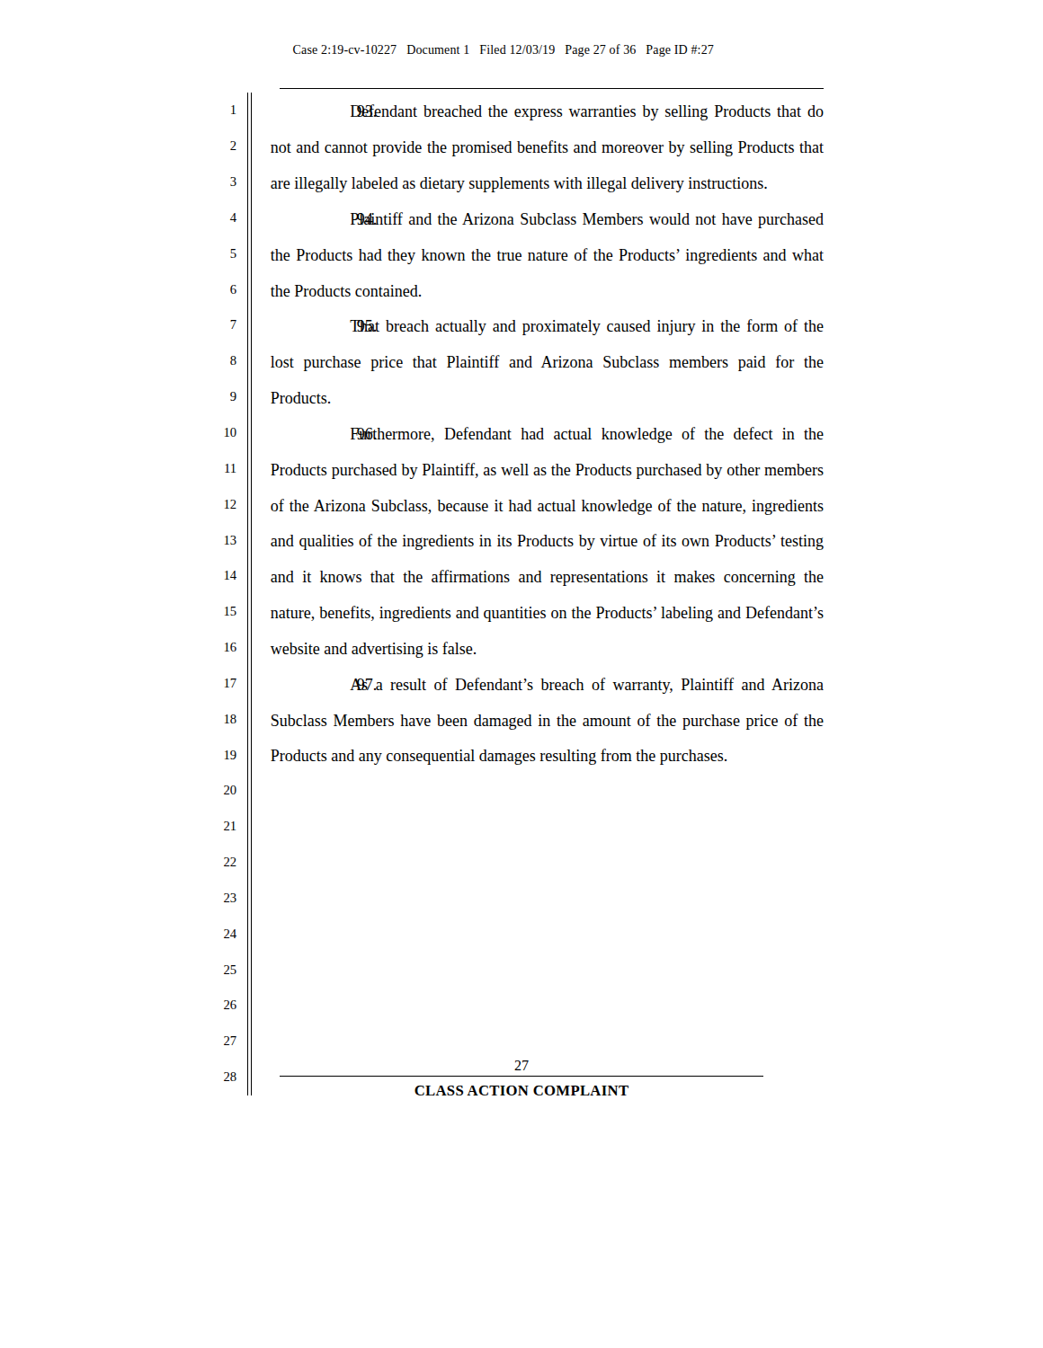Case 2:19-cv-10227 Document 1 Filed 12/03/19 Page 27 of 36 Page ID #:27
1
2
3
4
5
6
7
8
9
10
11
12
13
14
15
16
17
18
19
20
21
22
23
24
25
26
27
28
93. Defendant breached the express warranties by selling Products that do not and cannot provide the promised benefits and moreover by selling Products that are illegally labeled as dietary supplements with illegal delivery instructions.
94. Plaintiff and the Arizona Subclass Members would not have purchased the Products had they known the true nature of the Products’ ingredients and what the Products contained.
95. That breach actually and proximately caused injury in the form of the lost purchase price that Plaintiff and Arizona Subclass members paid for the Products.
96. Furthermore, Defendant had actual knowledge of the defect in the Products purchased by Plaintiff, as well as the Products purchased by other members of the Arizona Subclass, because it had actual knowledge of the nature, ingredients and qualities of the ingredients in its Products by virtue of its own Products’ testing and it knows that the affirmations and representations it makes concerning the nature, benefits, ingredients and quantities on the Products’ labeling and Defendant’s website and advertising is false.
97. As a result of Defendant’s breach of warranty, Plaintiff and Arizona Subclass Members have been damaged in the amount of the purchase price of the Products and any consequential damages resulting from the purchases.
27
CLASS ACTION COMPLAINT